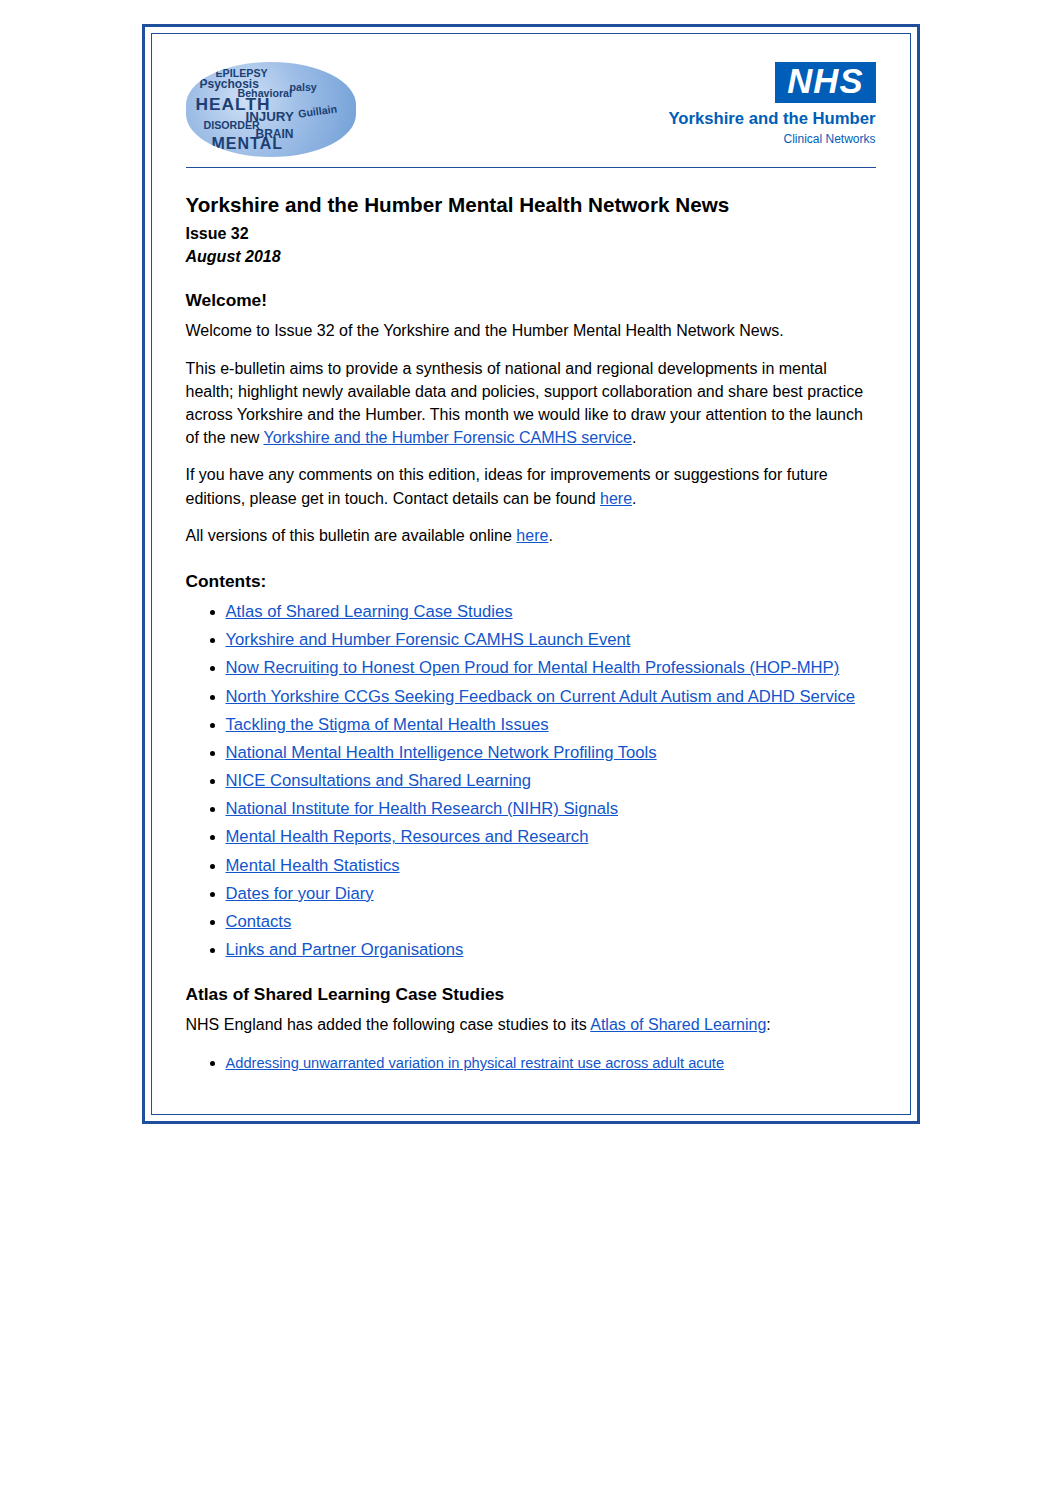EPILEPSY Psychosis Behavioral HEALTH INJURY DISORDER BRAIN MENTAL Guillain palsy
NHS
Yorkshire and the Humber Clinical Networks
Yorkshire and the Humber Mental Health Network News
Issue 32
August 2018
Welcome!
Welcome to Issue 32 of the Yorkshire and the Humber Mental Health Network News.
This e-bulletin aims to provide a synthesis of national and regional developments in mental health; highlight newly available data and policies, support collaboration and share best practice across Yorkshire and the Humber. This month we would like to draw your attention to the launch of the new Yorkshire and the Humber Forensic CAMHS service.
If you have any comments on this edition, ideas for improvements or suggestions for future editions, please get in touch. Contact details can be found here.
All versions of this bulletin are available online here.
Contents:
Atlas of Shared Learning Case Studies
Yorkshire and Humber Forensic CAMHS Launch Event
Now Recruiting to Honest Open Proud for Mental Health Professionals (HOP-MHP)
North Yorkshire CCGs Seeking Feedback on Current Adult Autism and ADHD Service
Tackling the Stigma of Mental Health Issues
National Mental Health Intelligence Network Profiling Tools
NICE Consultations and Shared Learning
National Institute for Health Research (NIHR) Signals
Mental Health Reports, Resources and Research
Mental Health Statistics
Dates for your Diary
Contacts
Links and Partner Organisations
Atlas of Shared Learning Case Studies
NHS England has added the following case studies to its Atlas of Shared Learning:
Addressing unwarranted variation in physical restraint use across adult acute